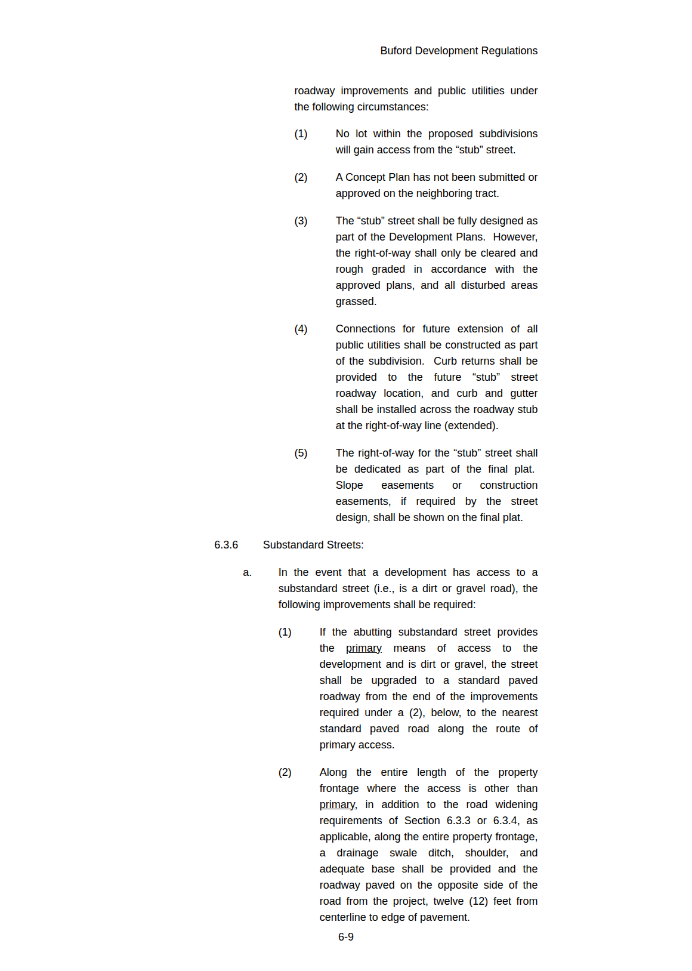Buford Development Regulations
roadway improvements and public utilities under the following circumstances:
(1)
No lot within the proposed subdivisions will gain access from the “stub” street.
(2)
A Concept Plan has not been submitted or approved on the neighboring tract.
(3)
The “stub” street shall be fully designed as part of the Development Plans. However, the right-of-way shall only be cleared and rough graded in accordance with the approved plans, and all disturbed areas grassed.
(4)
Connections for future extension of all public utilities shall be constructed as part of the subdivision. Curb returns shall be provided to the future “stub” street roadway location, and curb and gutter shall be installed across the roadway stub at the right-of-way line (extended).
(5)
The right-of-way for the “stub” street shall be dedicated as part of the final plat. Slope easements or construction easements, if required by the street design, shall be shown on the final plat.
6.3.6
Substandard Streets:
a.
In the event that a development has access to a substandard street (i.e., is a dirt or gravel road), the following improvements shall be required:
(1)
If the abutting substandard street provides the primary means of access to the development and is dirt or gravel, the street shall be upgraded to a standard paved roadway from the end of the improvements required under a (2), below, to the nearest standard paved road along the route of primary access.
(2)
Along the entire length of the property frontage where the access is other than primary, in addition to the road widening requirements of Section 6.3.3 or 6.3.4, as applicable, along the entire property frontage, a drainage swale ditch, shoulder, and adequate base shall be provided and the roadway paved on the opposite side of the road from the project, twelve (12) feet from centerline to edge of pavement.
6-9